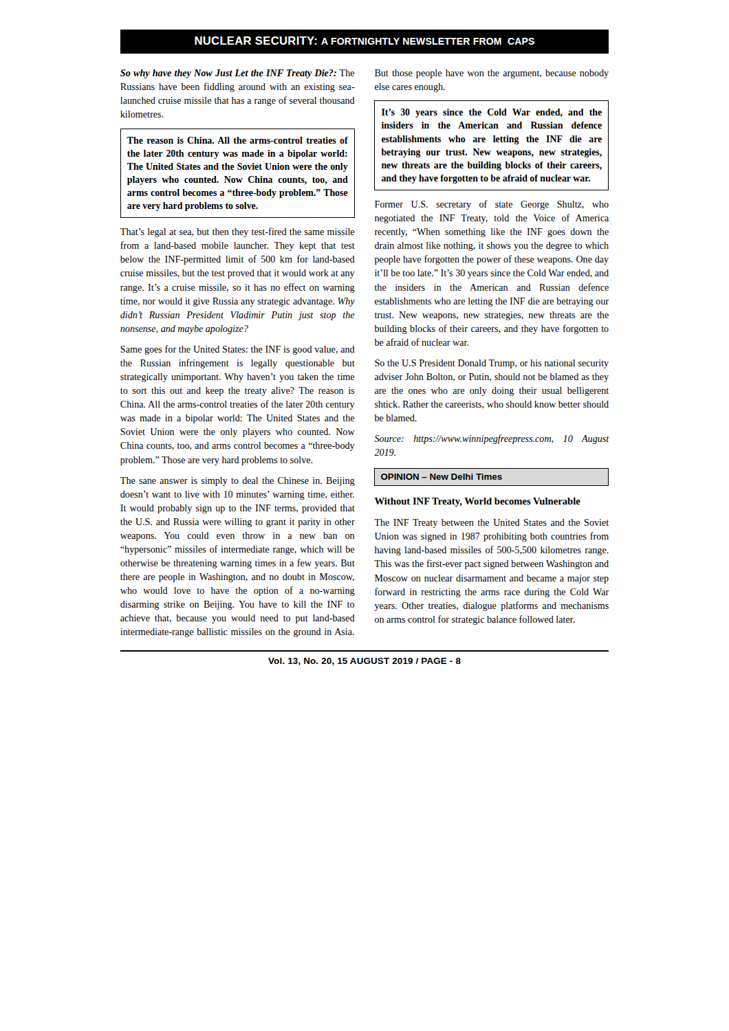NUCLEAR SECURITY: A FORTNIGHTLY NEWSLETTER FROM CAPS
So why have they Now Just Let the INF Treaty Die?: The Russians have been fiddling around with an existing sea-launched cruise missile that has a range of several thousand kilometres.
The reason is China. All the arms-control treaties of the later 20th century was made in a bipolar world: The United States and the Soviet Union were the only players who counted. Now China counts, too, and arms control becomes a “three-body problem.” Those are very hard problems to solve.
That’s legal at sea, but then they test-fired the same missile from a land-based mobile launcher. They kept that test below the INF-permitted limit of 500 km for land-based cruise missiles, but the test proved that it would work at any range. It’s a cruise missile, so it has no effect on warning time, nor would it give Russia any strategic advantage. Why didn’t Russian President Vladimir Putin just stop the nonsense, and maybe apologize?
Same goes for the United States: the INF is good value, and the Russian infringement is legally questionable but strategically unimportant. Why haven’t you taken the time to sort this out and keep the treaty alive? The reason is China. All the arms-control treaties of the later 20th century was made in a bipolar world: The United States and the Soviet Union were the only players who counted. Now China counts, too, and arms control becomes a “three-body problem.” Those are very hard problems to solve.
The sane answer is simply to deal the Chinese in. Beijing doesn’t want to live with 10 minutes’ warning time, either. It would probably sign up to the INF terms, provided that the U.S. and Russia were willing to grant it parity in other weapons. You could even throw in a new ban on “hypersonic” missiles of intermediate range, which will be otherwise be threatening warning times in a few years. But there are people in Washington, and no doubt in Moscow, who would love to have the option of a no-warning disarming strike on Beijing. You have to kill the INF to achieve that, because you would need to put land-based intermediate-range ballistic missiles on the ground in Asia. But those people have won the argument, because nobody else cares enough.
It’s 30 years since the Cold War ended, and the insiders in the American and Russian defence establishments who are letting the INF die are betraying our trust. New weapons, new strategies, new threats are the building blocks of their careers, and they have forgotten to be afraid of nuclear war.
Former U.S. secretary of state George Shultz, who negotiated the INF Treaty, told the Voice of America recently, “When something like the INF goes down the drain almost like nothing, it shows you the degree to which people have forgotten the power of these weapons. One day it’ll be too late.” It’s 30 years since the Cold War ended, and the insiders in the American and Russian defence establishments who are letting the INF die are betraying our trust. New weapons, new strategies, new threats are the building blocks of their careers, and they have forgotten to be afraid of nuclear war.
So the U.S President Donald Trump, or his national security adviser John Bolton, or Putin, should not be blamed as they are the ones who are only doing their usual belligerent shtick. Rather the careerists, who should know better should be blamed.
Source: https://www.winnipegfreepress.com, 10 August 2019.
OPINION – New Delhi Times
Without INF Treaty, World becomes Vulnerable
The INF Treaty between the United States and the Soviet Union was signed in 1987 prohibiting both countries from having land-based missiles of 500-5,500 kilometres range. This was the first-ever pact signed between Washington and Moscow on nuclear disarmament and became a major step forward in restricting the arms race during the Cold War years. Other treaties, dialogue platforms and mechanisms on arms control for strategic balance followed later.
Vol. 13, No. 20, 15 AUGUST 2019 / PAGE - 8